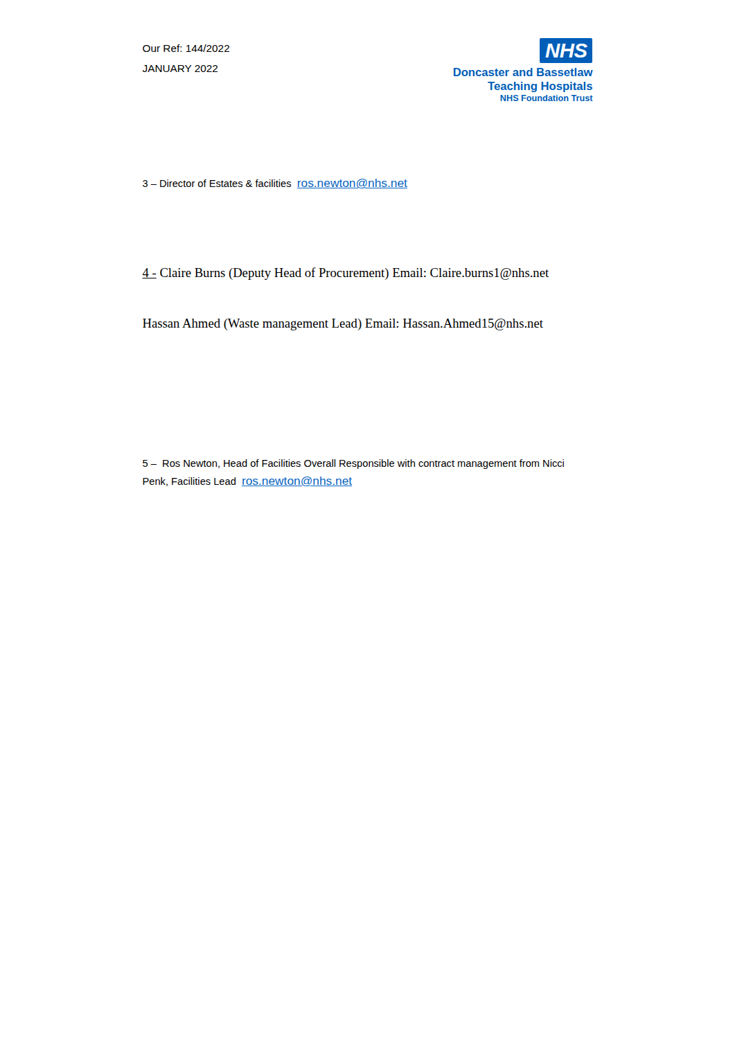Our Ref: 144/2022
JANUARY 2022
NHS
Doncaster and Bassetlaw
Teaching Hospitals NHS Foundation Trust
3 – Director of Estates & facilities ros.newton@nhs.net
4 - Claire Burns (Deputy Head of Procurement) Email: Claire.burns1@nhs.net
Hassan Ahmed (Waste management Lead) Email: Hassan.Ahmed15@nhs.net
5 – Ros Newton, Head of Facilities Overall Responsible with contract management from Nicci Penk, Facilities Lead ros.newton@nhs.net